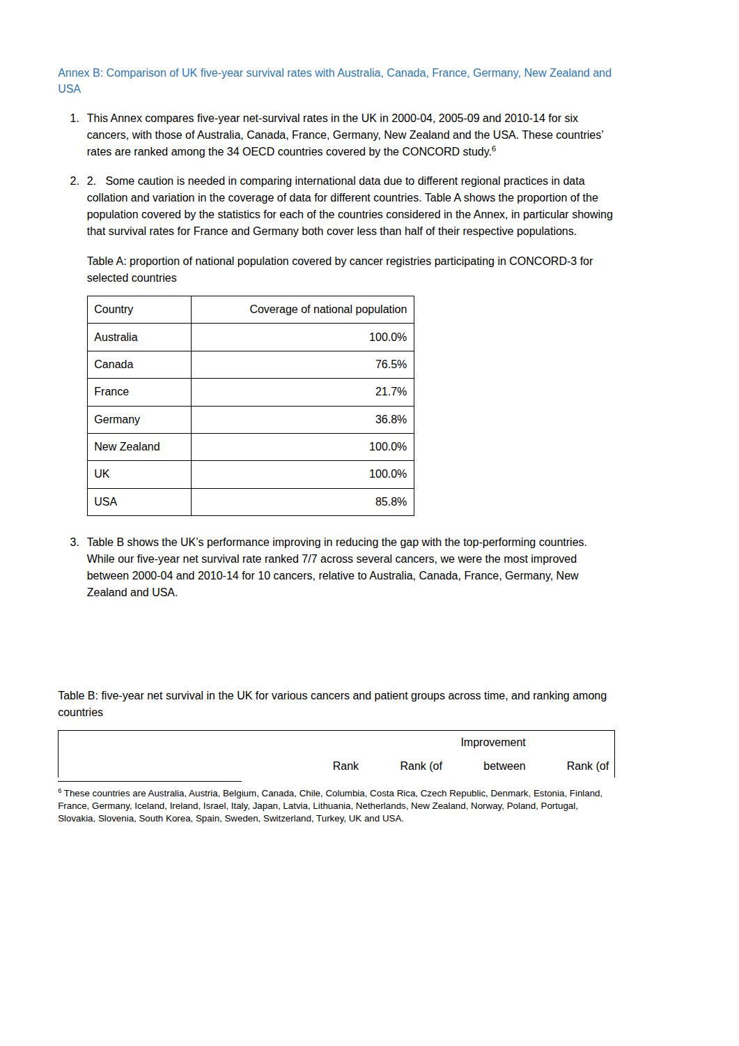Annex B: Comparison of UK five-year survival rates with Australia, Canada, France, Germany, New Zealand and USA
This Annex compares five-year net-survival rates in the UK in 2000-04, 2005-09 and 2010-14 for six cancers, with those of Australia, Canada, France, Germany, New Zealand and the USA. These countries’ rates are ranked among the 34 OECD countries covered by the CONCORD study.6
2. Some caution is needed in comparing international data due to different regional practices in data collation and variation in the coverage of data for different countries. Table A shows the proportion of the population covered by the statistics for each of the countries considered in the Annex, in particular showing that survival rates for France and Germany both cover less than half of their respective populations.
Table A: proportion of national population covered by cancer registries participating in CONCORD-3 for selected countries
| Country | Coverage of national population |
| Australia | 100.0% |
| Canada | 76.5% |
| France | 21.7% |
| Germany | 36.8% |
| New Zealand | 100.0% |
| UK | 100.0% |
| USA | 85.8% |
Table B shows the UK’s performance improving in reducing the gap with the top-performing countries. While our five-year net survival rate ranked 7/7 across several cancers, we were the most improved between 2000-04 and 2010-14 for 10 cancers, relative to Australia, Canada, France, Germany, New Zealand and USA.
Table B: five-year net survival in the UK for various cancers and patient groups across time, and ranking among countries
| | | | Improvement | |
| | Rank | Rank (of | between | Rank (of |
6 These countries are Australia, Austria, Belgium, Canada, Chile, Columbia, Costa Rica, Czech Republic, Denmark, Estonia, Finland, France, Germany, Iceland, Ireland, Israel, Italy, Japan, Latvia, Lithuania, Netherlands, New Zealand, Norway, Poland, Portugal, Slovakia, Slovenia, South Korea, Spain, Sweden, Switzerland, Turkey, UK and USA.